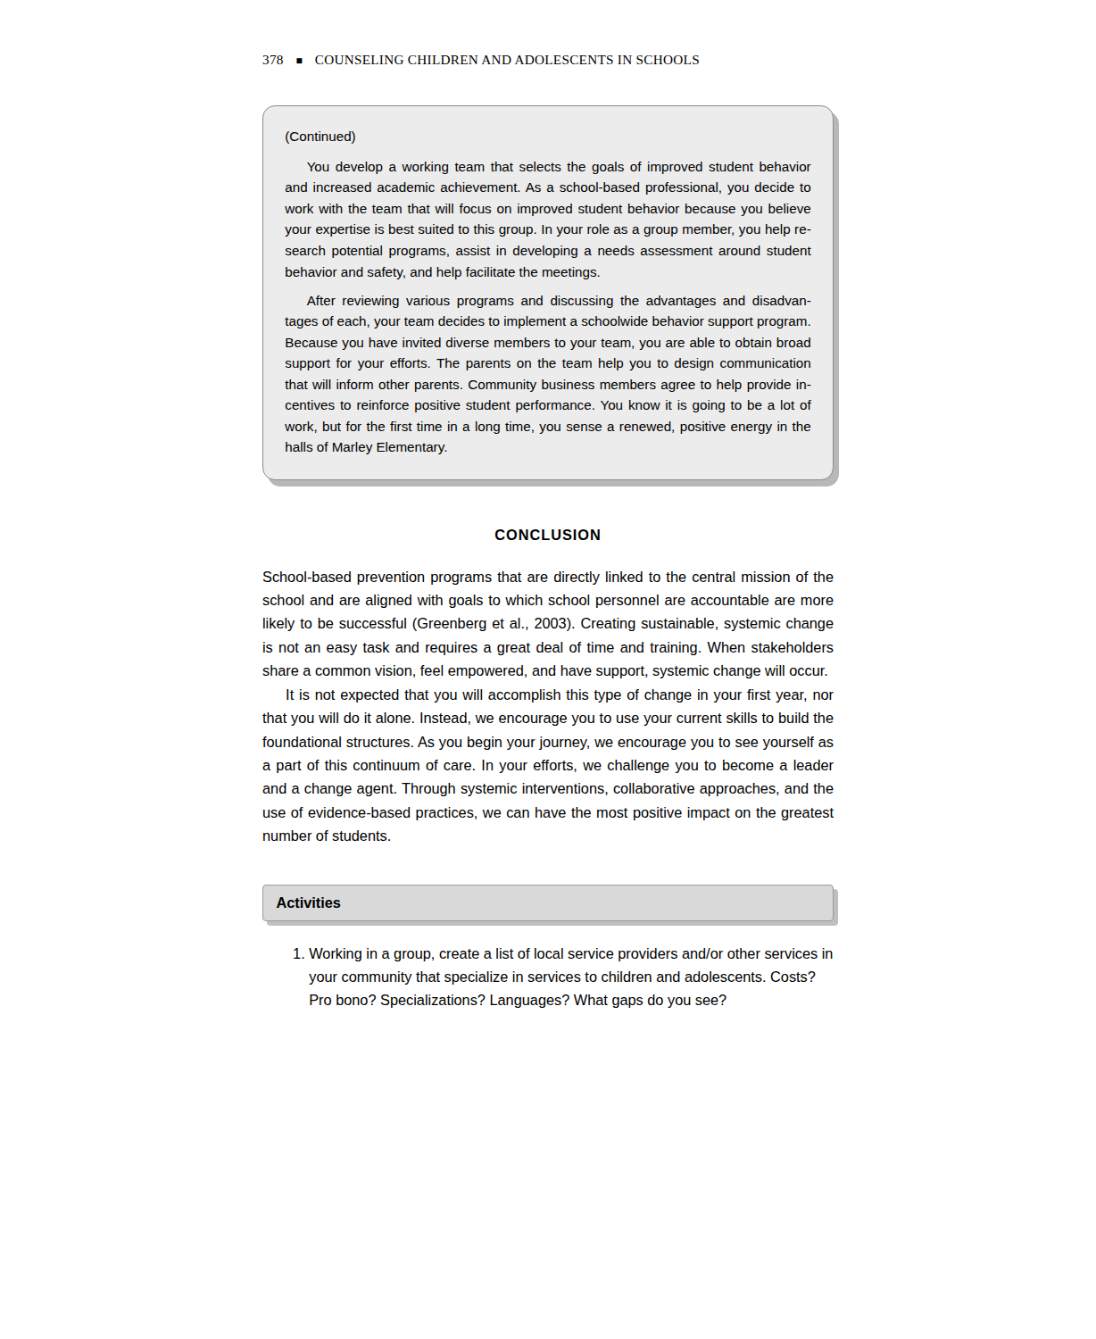378 ■ Counseling Children and Adolescents in Schools
(Continued)
You develop a working team that selects the goals of improved student behavior and increased academic achievement. As a school-based professional, you decide to work with the team that will focus on improved student behavior because you believe your expertise is best suited to this group. In your role as a group member, you help research potential programs, assist in developing a needs assessment around student behavior and safety, and help facilitate the meetings.
After reviewing various programs and discussing the advantages and disadvantages of each, your team decides to implement a schoolwide behavior support program. Because you have invited diverse members to your team, you are able to obtain broad support for your efforts. The parents on the team help you to design communication that will inform other parents. Community business members agree to help provide incentives to reinforce positive student performance. You know it is going to be a lot of work, but for the first time in a long time, you sense a renewed, positive energy in the halls of Marley Elementary.
CONCLUSION
School-based prevention programs that are directly linked to the central mission of the school and are aligned with goals to which school personnel are accountable are more likely to be successful (Greenberg et al., 2003). Creating sustainable, systemic change is not an easy task and requires a great deal of time and training. When stakeholders share a common vision, feel empowered, and have support, systemic change will occur.
It is not expected that you will accomplish this type of change in your first year, nor that you will do it alone. Instead, we encourage you to use your current skills to build the foundational structures. As you begin your journey, we encourage you to see yourself as a part of this continuum of care. In your efforts, we challenge you to become a leader and a change agent. Through systemic interventions, collaborative approaches, and the use of evidence-based practices, we can have the most positive impact on the greatest number of students.
Activities
Working in a group, create a list of local service providers and/or other services in your community that specialize in services to children and adolescents. Costs? Pro bono? Specializations? Languages? What gaps do you see?